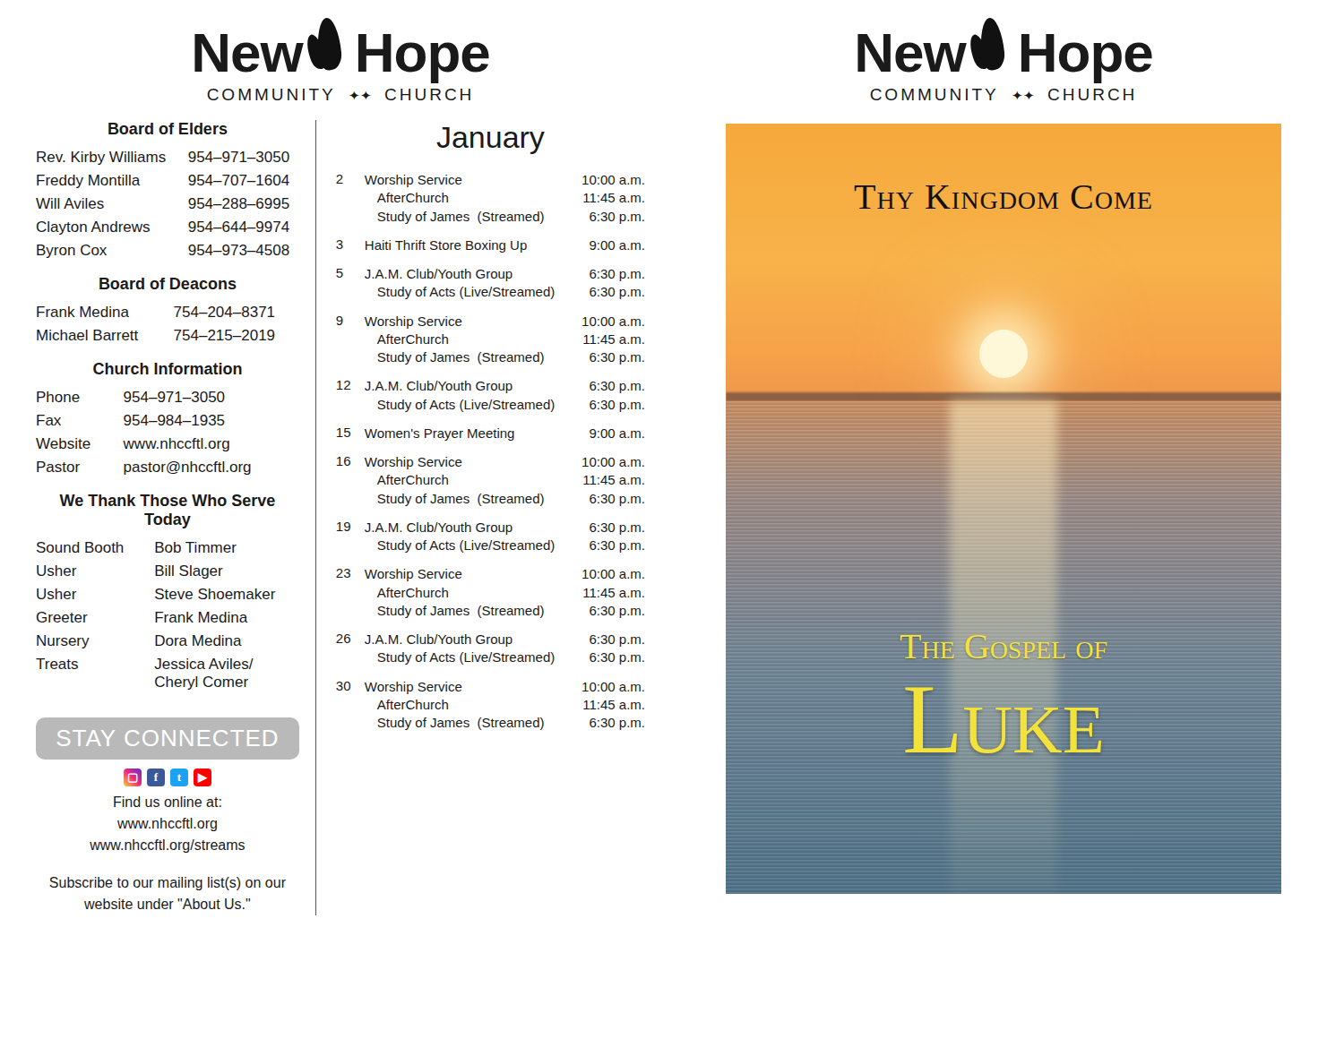New Hope COMMUNITY ✦✦ CHURCH
Board of Elders
| Rev. Kirby Williams | 954–971–3050 |
| Freddy Montilla | 954–707–1604 |
| Will Aviles | 954–288–6995 |
| Clayton Andrews | 954–644–9974 |
| Byron Cox | 954–973–4508 |
Board of Deacons
| Frank Medina | 754–204–8371 |
| Michael Barrett | 754–215–2019 |
Church Information
| Phone | 954–971–3050 |
| Fax | 954–984–1935 |
| Website | www.nhccftl.org |
| Pastor | pastor@nhccftl.org |
We Thank Those Who Serve Today
| Sound Booth | Bob Timmer |
| Usher | Bill Slager |
| Usher | Steve Shoemaker |
| Greeter | Frank Medina |
| Nursery | Dora Medina |
| Treats | Jessica Aviles/ Cheryl Comer |
STAY CONNECTED
▢ f t ▶
Find us online at:
www.nhccftl.org
www.nhccftl.org/streams
Subscribe to our mailing list(s) on our
website under "About Us."
January
| 2 | Worship Service AfterChurch Study of James (Streamed) | 10:00 a.m. 11:45 a.m. 6:30 p.m. |
| 3 | Haiti Thrift Store Boxing Up | 9:00 a.m. |
| 5 | J.A.M. Club/Youth Group Study of Acts (Live/Streamed) | 6:30 p.m. 6:30 p.m. |
| 9 | Worship Service AfterChurch Study of James (Streamed) | 10:00 a.m. 11:45 a.m. 6:30 p.m. |
| 12 | J.A.M. Club/Youth Group Study of Acts (Live/Streamed) | 6:30 p.m. 6:30 p.m. |
| 15 | Women's Prayer Meeting | 9:00 a.m. |
| 16 | Worship Service AfterChurch Study of James (Streamed) | 10:00 a.m. 11:45 a.m. 6:30 p.m. |
| 19 | J.A.M. Club/Youth Group Study of Acts (Live/Streamed) | 6:30 p.m. 6:30 p.m. |
| 23 | Worship Service AfterChurch Study of James (Streamed) | 10:00 a.m. 11:45 a.m. 6:30 p.m. |
| 26 | J.A.M. Club/Youth Group Study of Acts (Live/Streamed) | 6:30 p.m. 6:30 p.m. |
| 30 | Worship Service AfterChurch Study of James (Streamed) | 10:00 a.m. 11:45 a.m. 6:30 p.m. |
New Hope COMMUNITY ✦✦ CHURCH
Thy Kingdom Come
The Gospel of
Luke